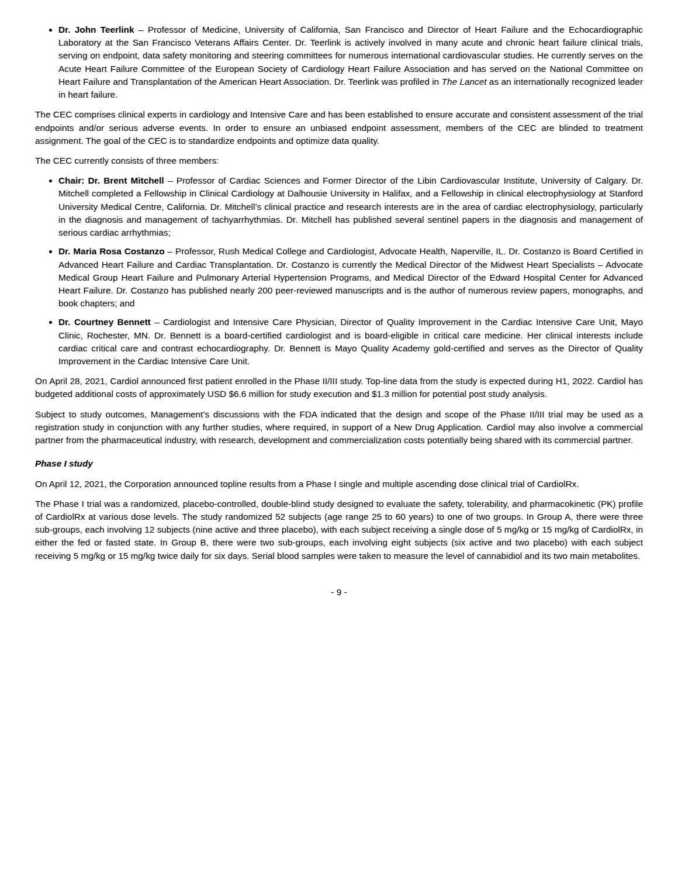Dr. John Teerlink – Professor of Medicine, University of California, San Francisco and Director of Heart Failure and the Echocardiographic Laboratory at the San Francisco Veterans Affairs Center. Dr. Teerlink is actively involved in many acute and chronic heart failure clinical trials, serving on endpoint, data safety monitoring and steering committees for numerous international cardiovascular studies. He currently serves on the Acute Heart Failure Committee of the European Society of Cardiology Heart Failure Association and has served on the National Committee on Heart Failure and Transplantation of the American Heart Association. Dr. Teerlink was profiled in The Lancet as an internationally recognized leader in heart failure.
The CEC comprises clinical experts in cardiology and Intensive Care and has been established to ensure accurate and consistent assessment of the trial endpoints and/or serious adverse events. In order to ensure an unbiased endpoint assessment, members of the CEC are blinded to treatment assignment. The goal of the CEC is to standardize endpoints and optimize data quality.
The CEC currently consists of three members:
Chair: Dr. Brent Mitchell – Professor of Cardiac Sciences and Former Director of the Libin Cardiovascular Institute, University of Calgary. Dr. Mitchell completed a Fellowship in Clinical Cardiology at Dalhousie University in Halifax, and a Fellowship in clinical electrophysiology at Stanford University Medical Centre, California. Dr. Mitchell’s clinical practice and research interests are in the area of cardiac electrophysiology, particularly in the diagnosis and management of tachyarrhythmias. Dr. Mitchell has published several sentinel papers in the diagnosis and management of serious cardiac arrhythmias;
Dr. Maria Rosa Costanzo – Professor, Rush Medical College and Cardiologist, Advocate Health, Naperville, IL. Dr. Costanzo is Board Certified in Advanced Heart Failure and Cardiac Transplantation. Dr. Costanzo is currently the Medical Director of the Midwest Heart Specialists – Advocate Medical Group Heart Failure and Pulmonary Arterial Hypertension Programs, and Medical Director of the Edward Hospital Center for Advanced Heart Failure. Dr. Costanzo has published nearly 200 peer-reviewed manuscripts and is the author of numerous review papers, monographs, and book chapters; and
Dr. Courtney Bennett – Cardiologist and Intensive Care Physician, Director of Quality Improvement in the Cardiac Intensive Care Unit, Mayo Clinic, Rochester, MN. Dr. Bennett is a board-certified cardiologist and is board-eligible in critical care medicine. Her clinical interests include cardiac critical care and contrast echocardiography. Dr. Bennett is Mayo Quality Academy gold-certified and serves as the Director of Quality Improvement in the Cardiac Intensive Care Unit.
On April 28, 2021, Cardiol announced first patient enrolled in the Phase II/III study. Top-line data from the study is expected during H1, 2022. Cardiol has budgeted additional costs of approximately USD $6.6 million for study execution and $1.3 million for potential post study analysis.
Subject to study outcomes, Management’s discussions with the FDA indicated that the design and scope of the Phase II/III trial may be used as a registration study in conjunction with any further studies, where required, in support of a New Drug Application. Cardiol may also involve a commercial partner from the pharmaceutical industry, with research, development and commercialization costs potentially being shared with its commercial partner.
Phase I study
On April 12, 2021, the Corporation announced topline results from a Phase I single and multiple ascending dose clinical trial of CardiolRx.
The Phase I trial was a randomized, placebo-controlled, double-blind study designed to evaluate the safety, tolerability, and pharmacokinetic (PK) profile of CardiolRx at various dose levels. The study randomized 52 subjects (age range 25 to 60 years) to one of two groups. In Group A, there were three sub-groups, each involving 12 subjects (nine active and three placebo), with each subject receiving a single dose of 5 mg/kg or 15 mg/kg of CardiolRx, in either the fed or fasted state. In Group B, there were two sub-groups, each involving eight subjects (six active and two placebo) with each subject receiving 5 mg/kg or 15 mg/kg twice daily for six days. Serial blood samples were taken to measure the level of cannabidiol and its two main metabolites.
- 9 -